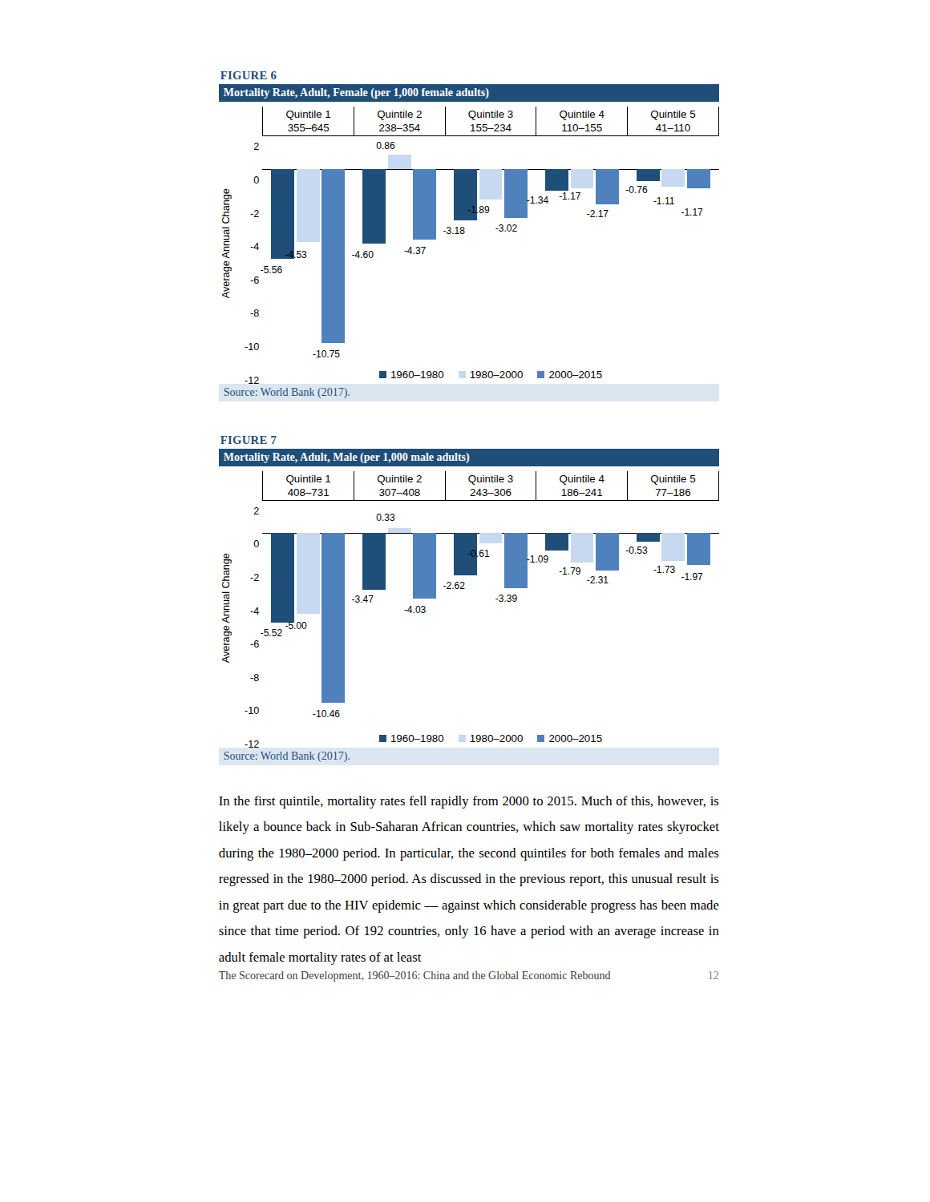FIGURE 6
Mortality Rate, Adult, Female (per 1,000 female adults)
Average Annual Change
2 0 -2 -4 -6 -8 -10 -12
| Quintile 1 | Quintile 2 | Quintile 3 | Quintile 4 | Quintile 5 |
| 355–645 | 238–354 | 155–234 | 110–155 | 41–110 |
-5.56
-4.53
-10.75
-4.60
0.86
-4.37
-3.18
-1.89
-3.02
-1.34
-1.17
-2.17
-0.76
-1.11
-1.17
1960–1980
1980–2000
2000–2015
Source: World Bank (2017).
FIGURE 7
Mortality Rate, Adult, Male (per 1,000 male adults)
Average Annual Change
2 0 -2 -4 -6 -8 -10 -12
| Quintile 1 | Quintile 2 | Quintile 3 | Quintile 4 | Quintile 5 |
| 408–731 | 307–408 | 243–306 | 186–241 | 77–186 |
-5.52
-5.00
-10.46
-3.47
0.33
-4.03
-2.62
-0.61
-3.39
-1.09
-1.79
-2.31
-0.53
-1.73
-1.97
1960–1980
1980–2000
2000–2015
Source: World Bank (2017).
In the first quintile, mortality rates fell rapidly from 2000 to 2015. Much of this, however, is likely a bounce back in Sub-Saharan African countries, which saw mortality rates skyrocket during the 1980–2000 period. In particular, the second quintiles for both females and males regressed in the 1980–2000 period. As discussed in the previous report, this unusual result is in great part due to the HIV epidemic — against which considerable progress has been made since that time period. Of 192 countries, only 16 have a period with an average increase in adult female mortality rates of at least
The Scorecard on Development, 1960–2016: China and the Global Economic Rebound
12